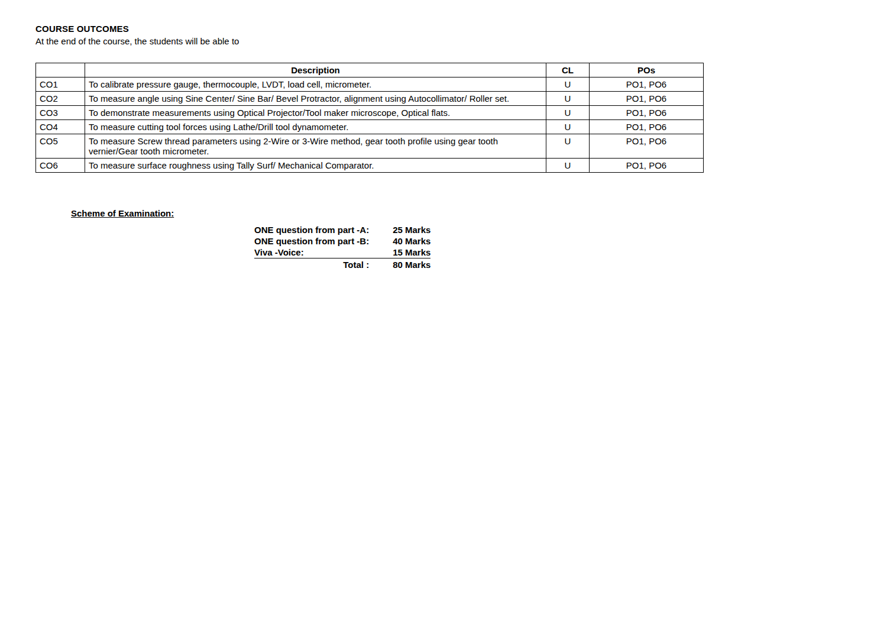COURSE OUTCOMES
At the end of the course, the students will be able to
| | Description | CL | POs |
| --- | --- | --- | --- |
| CO1 | To calibrate pressure gauge, thermocouple, LVDT, load cell, micrometer. | U | PO1, PO6 |
| CO2 | To measure angle using Sine Center/ Sine Bar/ Bevel Protractor, alignment using Autocollimator/ Roller set. | U | PO1, PO6 |
| CO3 | To demonstrate measurements using Optical Projector/Tool maker microscope, Optical flats. | U | PO1, PO6 |
| CO4 | To measure cutting tool forces using Lathe/Drill tool dynamometer. | U | PO1, PO6 |
| CO5 | To measure Screw thread parameters using 2-Wire or 3-Wire method, gear tooth profile using gear tooth vernier/Gear tooth micrometer. | U | PO1, PO6 |
| CO6 | To measure surface roughness using Tally Surf/ Mechanical Comparator. | U | PO1, PO6 |
Scheme of Examination:
| ONE question from part -A: | 25 Marks |
| ONE question from part -B: | 40 Marks |
| Viva -Voice: | 15 Marks |
| Total : | 80 Marks |